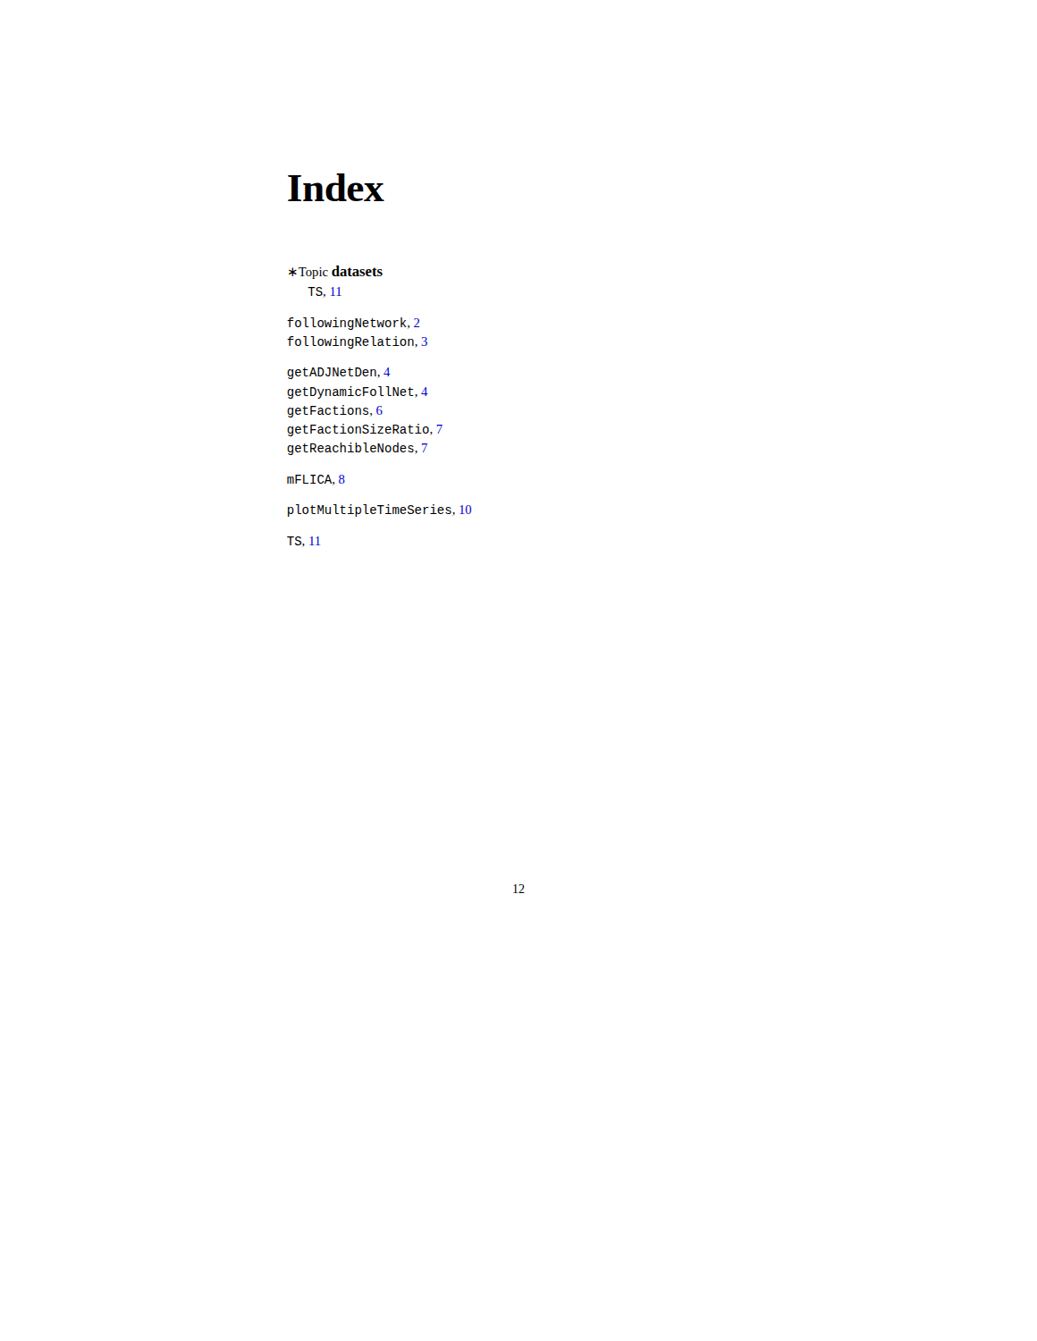Index
∗Topic datasets
TS, 11
followingNetwork, 2
followingRelation, 3
getADJNetDen, 4
getDynamicFollNet, 4
getFactions, 6
getFactionSizeRatio, 7
getReachibleNodes, 7
mFLICA, 8
plotMultipleTimeSeries, 10
TS, 11
12